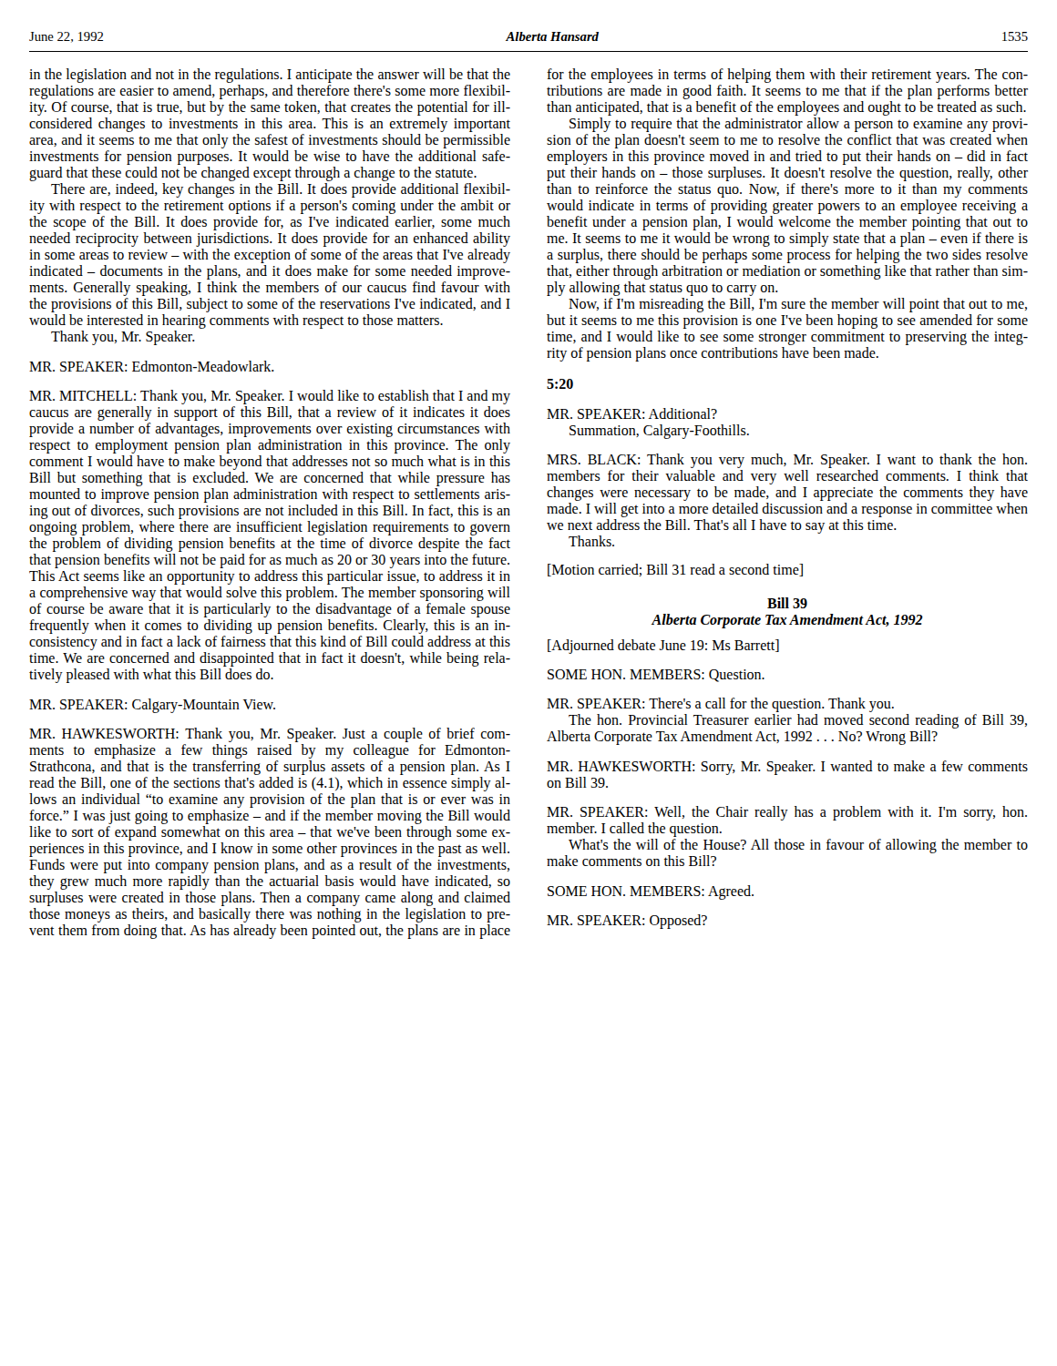June 22, 1992 Alberta Hansard 1535
in the legislation and not in the regulations. I anticipate the answer will be that the regulations are easier to amend, perhaps, and therefore there's some more flexibility. Of course, that is true, but by the same token, that creates the potential for ill-considered changes to investments in this area. This is an extremely important area, and it seems to me that only the safest of investments should be permissible investments for pension purposes. It would be wise to have the additional safeguard that these could not be changed except through a change to the statute.
There are, indeed, key changes in the Bill. It does provide additional flexibility with respect to the retirement options if a person's coming under the ambit or the scope of the Bill. It does provide for, as I've indicated earlier, some much needed reciprocity between jurisdictions. It does provide for an enhanced ability in some areas to review – with the exception of some of the areas that I've already indicated – documents in the plans, and it does make for some needed improvements. Generally speaking, I think the members of our caucus find favour with the provisions of this Bill, subject to some of the reservations I've indicated, and I would be interested in hearing comments with respect to those matters.
Thank you, Mr. Speaker.
MR. SPEAKER: Edmonton-Meadowlark.
MR. MITCHELL: Thank you, Mr. Speaker. I would like to establish that I and my caucus are generally in support of this Bill, that a review of it indicates it does provide a number of advantages, improvements over existing circumstances with respect to employment pension plan administration in this province. The only comment I would have to make beyond that addresses not so much what is in this Bill but something that is excluded. We are concerned that while pressure has mounted to improve pension plan administration with respect to settlements arising out of divorces, such provisions are not included in this Bill. In fact, this is an ongoing problem, where there are insufficient legislation requirements to govern the problem of dividing pension benefits at the time of divorce despite the fact that pension benefits will not be paid for as much as 20 or 30 years into the future. This Act seems like an opportunity to address this particular issue, to address it in a comprehensive way that would solve this problem. The member sponsoring will of course be aware that it is particularly to the disadvantage of a female spouse frequently when it comes to dividing up pension benefits. Clearly, this is an inconsistency and in fact a lack of fairness that this kind of Bill could address at this time. We are concerned and disappointed that in fact it doesn't, while being relatively pleased with what this Bill does do.
MR. SPEAKER: Calgary-Mountain View.
MR. HAWKESWORTH: Thank you, Mr. Speaker. Just a couple of brief comments to emphasize a few things raised by my colleague for Edmonton-Strathcona, and that is the transferring of surplus assets of a pension plan. As I read the Bill, one of the sections that's added is (4.1), which in essence simply allows an individual “to examine any provision of the plan that is or ever was in force.” I was just going to emphasize – and if the member moving the Bill would like to sort of expand somewhat on this area – that we've been through some experiences in this province, and I know in some other provinces in the past as well. Funds were put into company pension plans, and as a result of the investments, they grew much more rapidly than the actuarial basis would have indicated, so surpluses were created in those plans. Then a company came along and claimed those moneys as theirs, and basically there was nothing in the legislation to prevent them from doing that. As has already been pointed out, the plans are in place for the employees in terms of helping them with their retirement years. The contributions are made in good faith. It seems to me that if the plan performs better than anticipated, that is a benefit of the employees and ought to be treated as such.
Simply to require that the administrator allow a person to examine any provision of the plan doesn't seem to me to resolve the conflict that was created when employers in this province moved in and tried to put their hands on – did in fact put their hands on – those surpluses. It doesn't resolve the question, really, other than to reinforce the status quo. Now, if there's more to it than my comments would indicate in terms of providing greater powers to an employee receiving a benefit under a pension plan, I would welcome the member pointing that out to me. It seems to me it would be wrong to simply state that a plan – even if there is a surplus, there should be perhaps some process for helping the two sides resolve that, either through arbitration or mediation or something like that rather than simply allowing that status quo to carry on.
Now, if I'm misreading the Bill, I'm sure the member will point that out to me, but it seems to me this provision is one I've been hoping to see amended for some time, and I would like to see some stronger commitment to preserving the integrity of pension plans once contributions have been made.
5:20
MR. SPEAKER: Additional?
Summation, Calgary-Foothills.
MRS. BLACK: Thank you very much, Mr. Speaker. I want to thank the hon. members for their valuable and very well researched comments. I think that changes were necessary to be made, and I appreciate the comments they have made. I will get into a more detailed discussion and a response in committee when we next address the Bill. That's all I have to say at this time.
Thanks.
[Motion carried; Bill 31 read a second time]
Bill 39
Alberta Corporate Tax Amendment Act, 1992
[Adjourned debate June 19: Ms Barrett]
SOME HON. MEMBERS: Question.
MR. SPEAKER: There's a call for the question. Thank you.
The hon. Provincial Treasurer earlier had moved second reading of Bill 39, Alberta Corporate Tax Amendment Act, 1992 . . . No? Wrong Bill?
MR. HAWKESWORTH: Sorry, Mr. Speaker. I wanted to make a few comments on Bill 39.
MR. SPEAKER: Well, the Chair really has a problem with it. I'm sorry, hon. member. I called the question.
What's the will of the House? All those in favour of allowing the member to make comments on this Bill?
SOME HON. MEMBERS: Agreed.
MR. SPEAKER: Opposed?